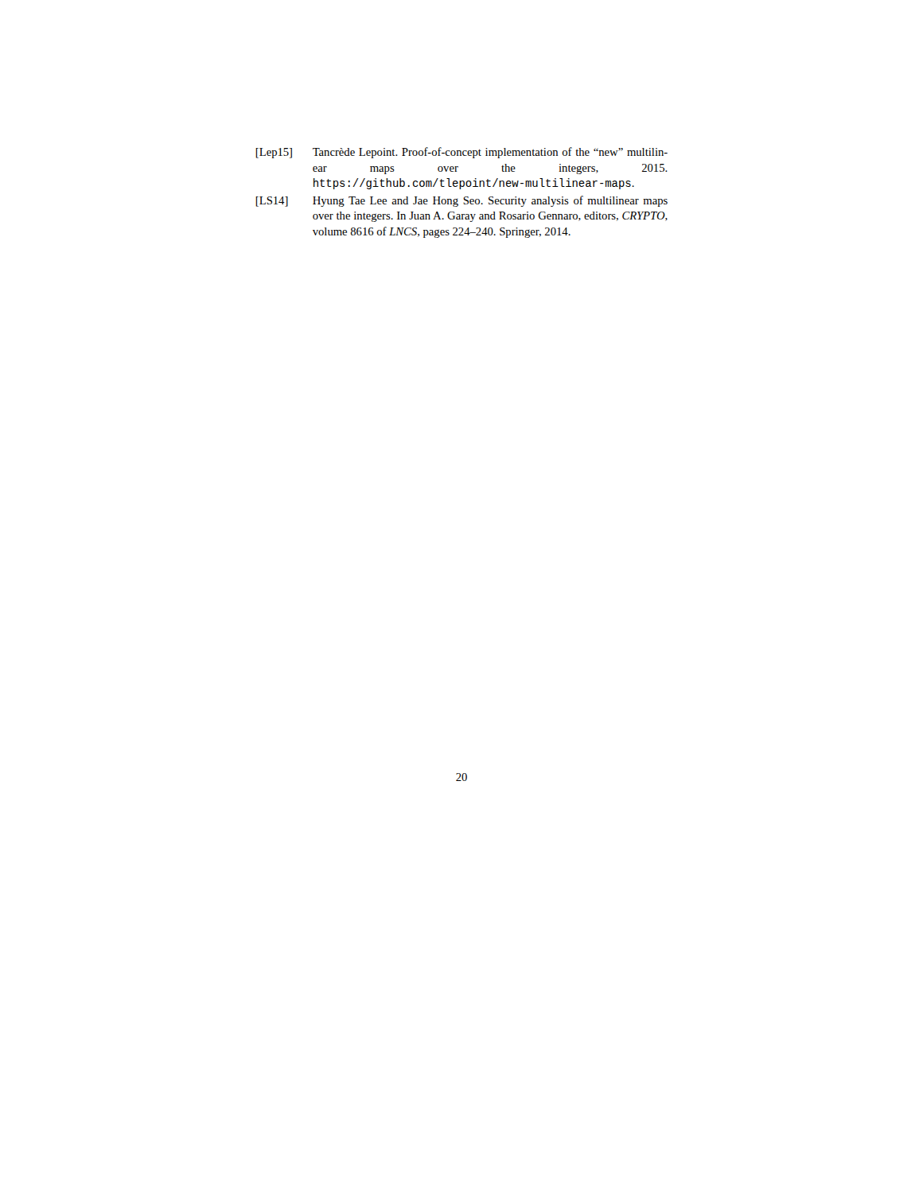[Lep15]
Tancrède Lepoint. Proof-of-concept implementation of the “new” multilinear maps over the integers, 2015. https://github.com/tlepoint/new-multilinear-maps.
[LS14]
Hyung Tae Lee and Jae Hong Seo. Security analysis of multilinear maps over the integers. In Juan A. Garay and Rosario Gennaro, editors, CRYPTO, volume 8616 of LNCS, pages 224–240. Springer, 2014.
20